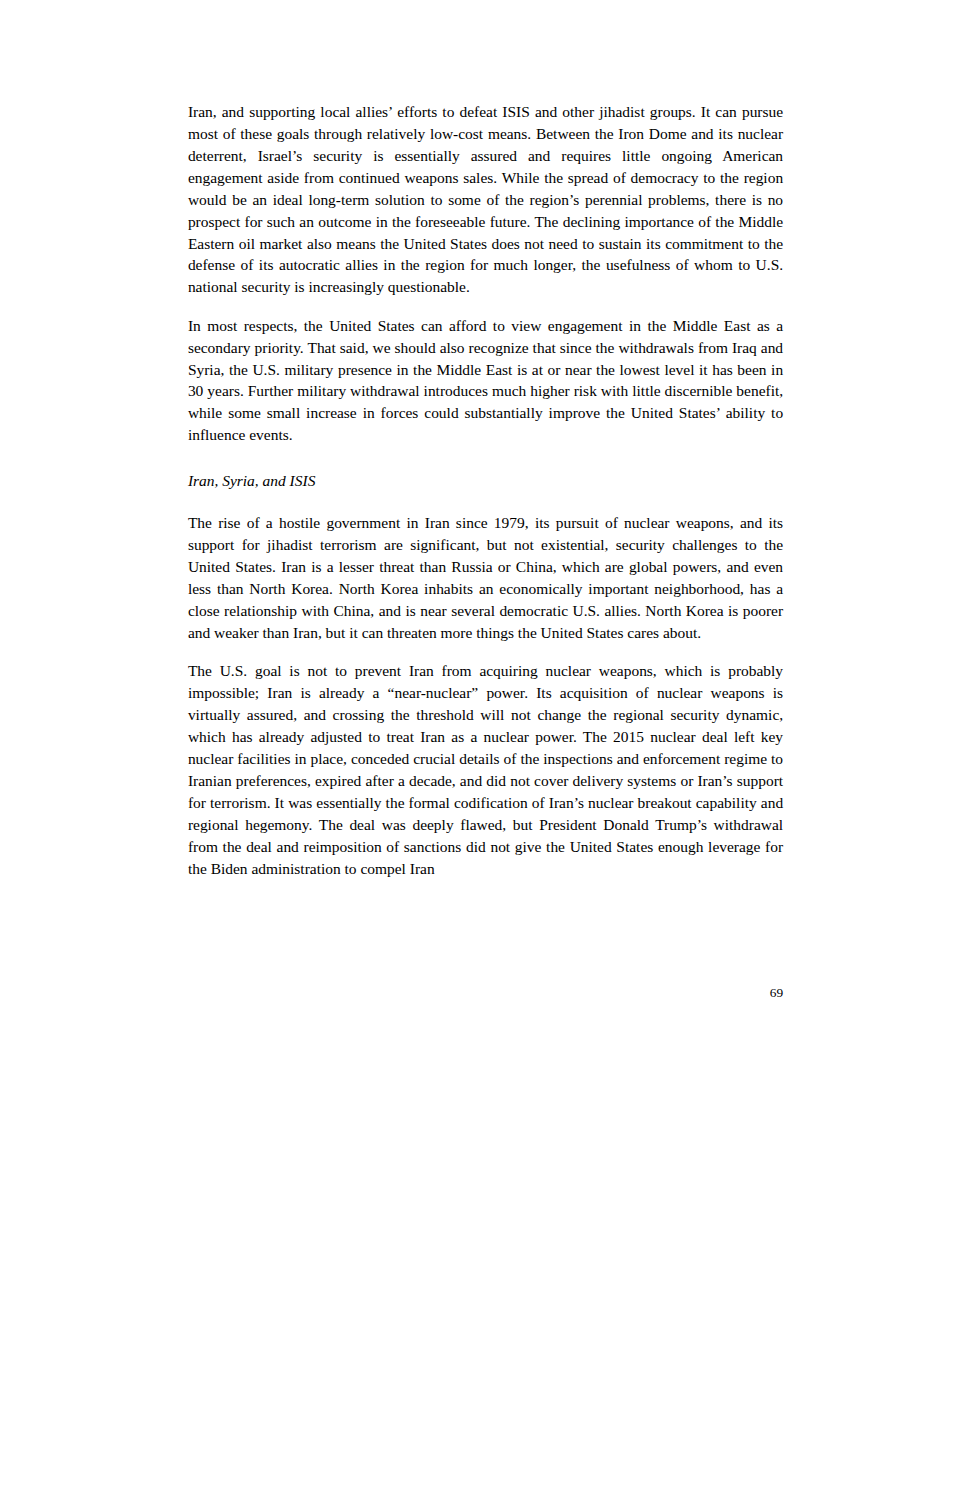Iran, and supporting local allies’ efforts to defeat ISIS and other jihadist groups. It can pursue most of these goals through relatively low-cost means. Between the Iron Dome and its nuclear deterrent, Israel’s security is essentially assured and requires little ongoing American engagement aside from continued weapons sales. While the spread of democracy to the region would be an ideal long-term solution to some of the region’s perennial problems, there is no prospect for such an outcome in the foreseeable future. The declining importance of the Middle Eastern oil market also means the United States does not need to sustain its commitment to the defense of its autocratic allies in the region for much longer, the usefulness of whom to U.S. national security is increasingly questionable.
In most respects, the United States can afford to view engagement in the Middle East as a secondary priority. That said, we should also recognize that since the withdrawals from Iraq and Syria, the U.S. military presence in the Middle East is at or near the lowest level it has been in 30 years. Further military withdrawal introduces much higher risk with little discernible benefit, while some small increase in forces could substantially improve the United States’ ability to influence events.
Iran, Syria, and ISIS
The rise of a hostile government in Iran since 1979, its pursuit of nuclear weapons, and its support for jihadist terrorism are significant, but not existential, security challenges to the United States. Iran is a lesser threat than Russia or China, which are global powers, and even less than North Korea. North Korea inhabits an economically important neighborhood, has a close relationship with China, and is near several democratic U.S. allies. North Korea is poorer and weaker than Iran, but it can threaten more things the United States cares about.
The U.S. goal is not to prevent Iran from acquiring nuclear weapons, which is probably impossible; Iran is already a “near-nuclear” power. Its acquisition of nuclear weapons is virtually assured, and crossing the threshold will not change the regional security dynamic, which has already adjusted to treat Iran as a nuclear power. The 2015 nuclear deal left key nuclear facilities in place, conceded crucial details of the inspections and enforcement regime to Iranian preferences, expired after a decade, and did not cover delivery systems or Iran’s support for terrorism. It was essentially the formal codification of Iran’s nuclear breakout capability and regional hegemony. The deal was deeply flawed, but President Donald Trump’s withdrawal from the deal and reimposition of sanctions did not give the United States enough leverage for the Biden administration to compel Iran
69